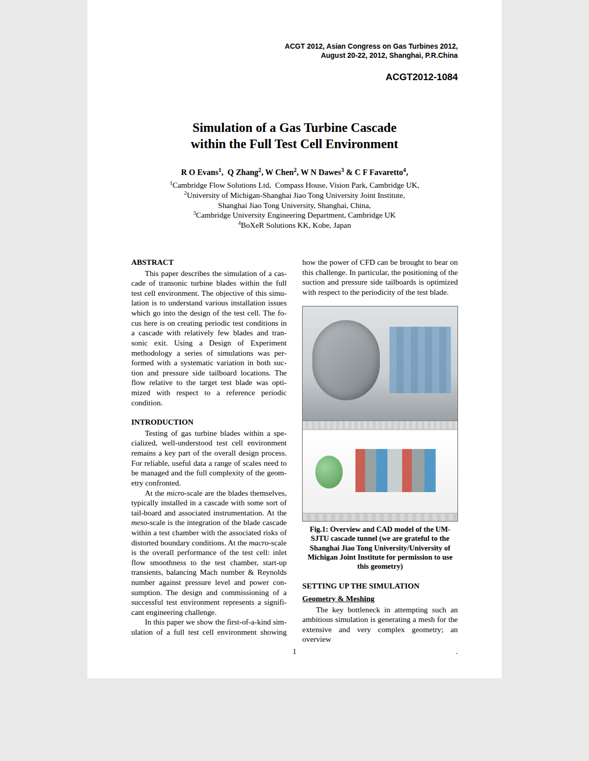ACGT 2012, Asian Congress on Gas Turbines 2012,
August 20-22, 2012, Shanghai, P.R.China
ACGT2012-1084
Simulation of a Gas Turbine Cascade
within the Full Test Cell Environment
R O Evans1, Q Zhang2, W Chen2, W N Dawes3 & C F Favaretto4,
1Cambridge Flow Solutions Ltd, Compass House, Vision Park, Cambridge UK,
2University of Michigan-Shanghai Jiao Tong University Joint Institute,
Shanghai Jiao Tong University, Shanghai, China,
3Cambridge University Engineering Department, Cambridge UK
4BoXeR Solutions KK, Kobe, Japan
ABSTRACT
This paper describes the simulation of a cascade of transonic turbine blades within the full test cell environment. The objective of this simulation is to understand various installation issues which go into the design of the test cell. The focus here is on creating periodic test conditions in a cascade with relatively few blades and transonic exit. Using a Design of Experiment methodology a series of simulations was performed with a systematic variation in both suction and pressure side tailboard locations. The flow relative to the target test blade was optimized with respect to a reference periodic condition.
INTRODUCTION
Testing of gas turbine blades within a specialized, well-understood test cell environment remains a key part of the overall design process. For reliable, useful data a range of scales need to be managed and the full complexity of the geometry confronted.
At the micro-scale are the blades themselves, typically installed in a cascade with some sort of tail-board and associated instrumentation. At the meso-scale is the integration of the blade cascade within a test chamber with the associated risks of distorted boundary conditions. At the macro-scale is the overall performance of the test cell: inlet flow smoothness to the test chamber, start-up transients, balancing Mach number & Reynolds number against pressure level and power consumption. The design and commissioning of a successful test environment represents a significant engineering challenge.
In this paper we show the first-of-a-kind simulation of a full test cell environment showing how the power of CFD can be brought to bear on this challenge. In particular, the positioning of the suction and pressure side tailboards is optimized with respect to the periodicity of the test blade.
Fig.1: Overview and CAD model of the UM-SJTU cascade tunnel (we are grateful to the Shanghai Jiao Tong University/University of Michigan Joint Institute for permission to use this geometry)
SETTING UP THE SIMULATION
Geometry & Meshing
The key bottleneck in attempting such an ambitious simulation is generating a mesh for the extensive and very complex geometry; an overview
1
.